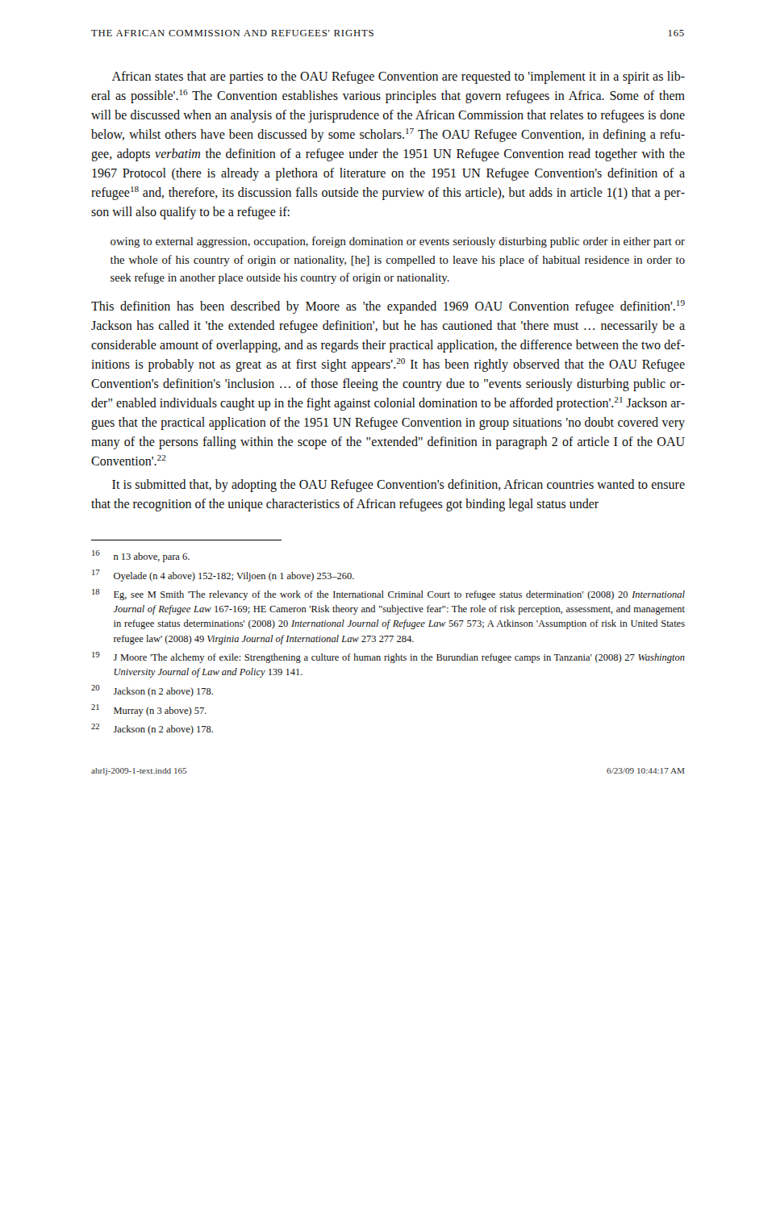The African Commission and refugees' rights 165
African states that are parties to the OAU Refugee Convention are requested to 'implement it in a spirit as liberal as possible'.16 The Convention establishes various principles that govern refugees in Africa. Some of them will be discussed when an analysis of the jurisprudence of the African Commission that relates to refugees is done below, whilst others have been discussed by some scholars.17 The OAU Refugee Convention, in defining a refugee, adopts verbatim the definition of a refugee under the 1951 UN Refugee Convention read together with the 1967 Protocol (there is already a plethora of literature on the 1951 UN Refugee Convention's definition of a refugee18 and, therefore, its discussion falls outside the purview of this article), but adds in article 1(1) that a person will also qualify to be a refugee if:
owing to external aggression, occupation, foreign domination or events seriously disturbing public order in either part or the whole of his country of origin or nationality, [he] is compelled to leave his place of habitual residence in order to seek refuge in another place outside his country of origin or nationality.
This definition has been described by Moore as 'the expanded 1969 OAU Convention refugee definition'.19 Jackson has called it 'the extended refugee definition', but he has cautioned that 'there must … necessarily be a considerable amount of overlapping, and as regards their practical application, the difference between the two definitions is probably not as great as at first sight appears'.20 It has been rightly observed that the OAU Refugee Convention's definition's 'inclusion … of those fleeing the country due to "events seriously disturbing public order" enabled individuals caught up in the fight against colonial domination to be afforded protection'.21 Jackson argues that the practical application of the 1951 UN Refugee Convention in group situations 'no doubt covered very many of the persons falling within the scope of the "extended" definition in paragraph 2 of article I of the OAU Convention'.22
It is submitted that, by adopting the OAU Refugee Convention's definition, African countries wanted to ensure that the recognition of the unique characteristics of African refugees got binding legal status under
n 13 above, para 6.
Oyelade (n 4 above) 152-182; Viljoen (n 1 above) 253–260.
Eg, see M Smith 'The relevancy of the work of the International Criminal Court to refugee status determination' (2008) 20 International Journal of Refugee Law 167-169; HE Cameron 'Risk theory and "subjective fear": The role of risk perception, assessment, and management in refugee status determinations' (2008) 20 International Journal of Refugee Law 567 573; A Atkinson 'Assumption of risk in United States refugee law' (2008) 49 Virginia Journal of International Law 273 277 284.
J Moore 'The alchemy of exile: Strengthening a culture of human rights in the Burundian refugee camps in Tanzania' (2008) 27 Washington University Journal of Law and Policy 139 141.
Jackson (n 2 above) 178.
Murray (n 3 above) 57.
Jackson (n 2 above) 178.
ahrlj-2009-1-text.indd 165 6/23/09 10:44:17 AM